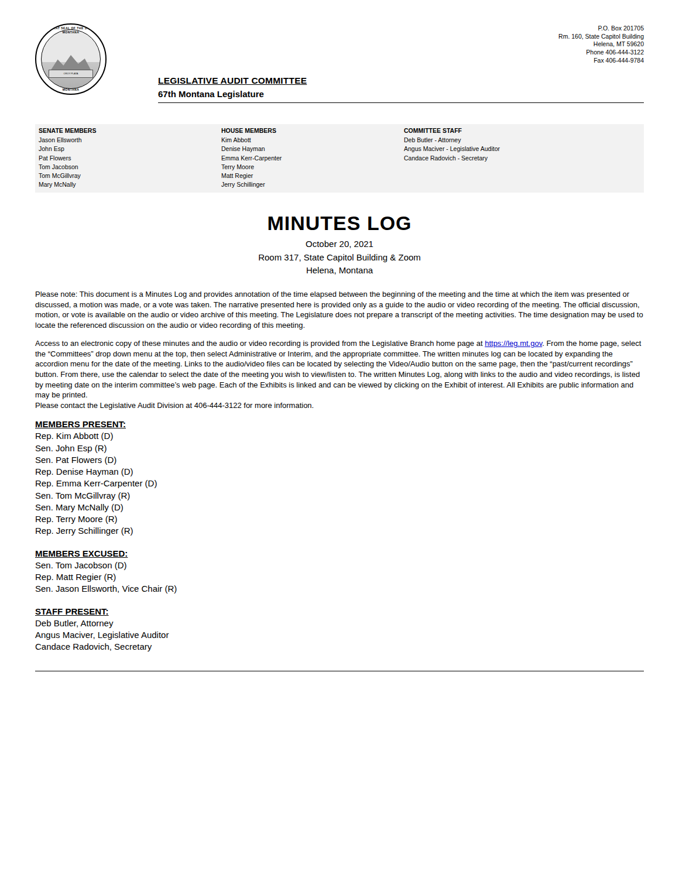OROY PLATA
THE GREAT SEAL OF THE STATE OF MONTANA
MONTANA
P.O. Box 201705
Rm. 160, State Capitol Building
Helena, MT 59620
Phone 406-444-3122
Fax 406-444-9784
LEGISLATIVE AUDIT COMMITTEE
67th Montana Legislature
| SENATE MEMBERS | HOUSE MEMBERS | COMMITTEE STAFF |
| --- | --- | --- |
| Jason Ellsworth | Kim Abbott | Deb Butler - Attorney |
| John Esp | Denise Hayman | Angus Maciver - Legislative Auditor |
| Pat Flowers | Emma Kerr-Carpenter | Candace Radovich - Secretary |
| Tom Jacobson | Terry Moore | |
| Tom McGillvray | Matt Regier | |
| Mary McNally | Jerry Schillinger | |
MINUTES LOG
October 20, 2021
Room 317, State Capitol Building & Zoom
Helena, Montana
Please note: This document is a Minutes Log and provides annotation of the time elapsed between the beginning of the meeting and the time at which the item was presented or discussed, a motion was made, or a vote was taken. The narrative presented here is provided only as a guide to the audio or video recording of the meeting. The official discussion, motion, or vote is available on the audio or video archive of this meeting. The Legislature does not prepare a transcript of the meeting activities. The time designation may be used to locate the referenced discussion on the audio or video recording of this meeting.
Access to an electronic copy of these minutes and the audio or video recording is provided from the Legislative Branch home page at https://leg.mt.gov. From the home page, select the “Committees” drop down menu at the top, then select Administrative or Interim, and the appropriate committee. The written minutes log can be located by expanding the accordion menu for the date of the meeting. Links to the audio/video files can be located by selecting the Video/Audio button on the same page, then the “past/current recordings” button. From there, use the calendar to select the date of the meeting you wish to view/listen to. The written Minutes Log, along with links to the audio and video recordings, is listed by meeting date on the interim committee’s web page. Each of the Exhibits is linked and can be viewed by clicking on the Exhibit of interest. All Exhibits are public information and may be printed.
Please contact the Legislative Audit Division at 406-444-3122 for more information.
MEMBERS PRESENT:
Rep. Kim Abbott (D)
Sen. John Esp (R)
Sen. Pat Flowers (D)
Rep. Denise Hayman (D)
Rep. Emma Kerr-Carpenter (D)
Sen. Tom McGillvray (R)
Sen. Mary McNally (D)
Rep. Terry Moore (R)
Rep. Jerry Schillinger (R)
MEMBERS EXCUSED:
Sen. Tom Jacobson (D)
Rep. Matt Regier (R)
Sen. Jason Ellsworth, Vice Chair (R)
STAFF PRESENT:
Deb Butler, Attorney
Angus Maciver, Legislative Auditor
Candace Radovich, Secretary